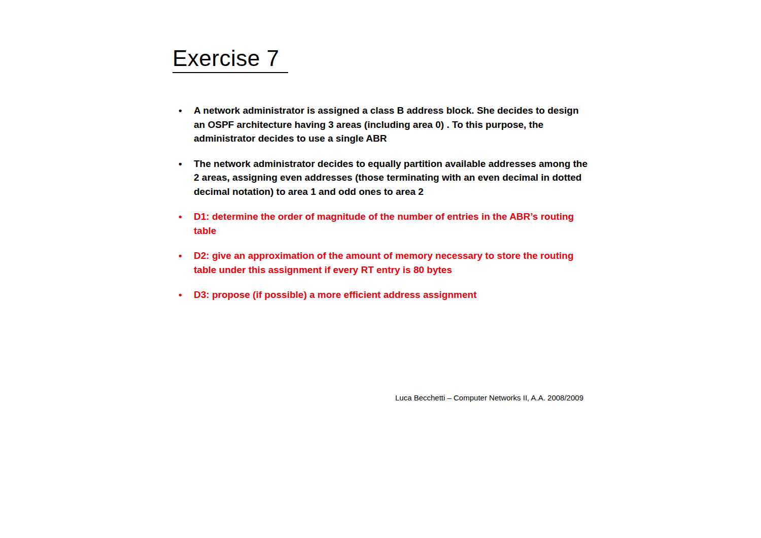Exercise 7
A network administrator is assigned a class B address block. She decides to design an OSPF architecture having 3 areas (including area 0) . To this purpose, the administrator decides to use a single ABR
The network administrator decides to equally partition available addresses among the 2 areas, assigning even addresses (those terminating with an even decimal in dotted decimal notation) to area 1 and odd ones to area 2
D1: determine the order of magnitude of the number of entries in the ABR’s routing table
D2: give an approximation of the amount of memory necessary to store the routing table under this assignment if every RT entry is 80 bytes
D3: propose (if possible) a more efficient address assignment
Luca Becchetti – Computer Networks II, A.A. 2008/2009